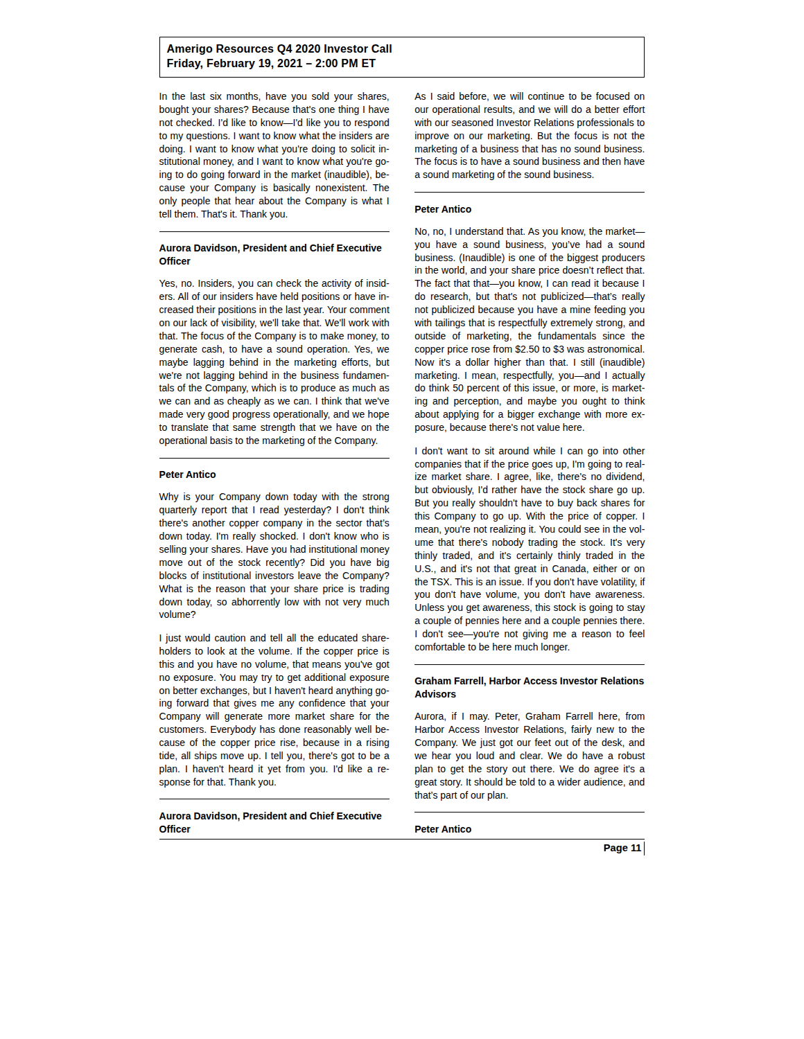Amerigo Resources Q4 2020 Investor Call
Friday, February 19, 2021 – 2:00 PM ET
In the last six months, have you sold your shares, bought your shares? Because that's one thing I have not checked. I'd like to know—I'd like you to respond to my questions. I want to know what the insiders are doing. I want to know what you're doing to solicit institutional money, and I want to know what you're going to do going forward in the market (inaudible), because your Company is basically nonexistent. The only people that hear about the Company is what I tell them. That's it. Thank you.
Aurora Davidson, President and Chief Executive Officer
Yes, no. Insiders, you can check the activity of insiders. All of our insiders have held positions or have increased their positions in the last year. Your comment on our lack of visibility, we'll take that. We'll work with that. The focus of the Company is to make money, to generate cash, to have a sound operation. Yes, we maybe lagging behind in the marketing efforts, but we're not lagging behind in the business fundamentals of the Company, which is to produce as much as we can and as cheaply as we can. I think that we've made very good progress operationally, and we hope to translate that same strength that we have on the operational basis to the marketing of the Company.
Peter Antico
Why is your Company down today with the strong quarterly report that I read yesterday? I don't think there's another copper company in the sector that’s down today. I'm really shocked. I don't know who is selling your shares. Have you had institutional money move out of the stock recently? Did you have big blocks of institutional investors leave the Company? What is the reason that your share price is trading down today, so abhorrently low with not very much volume?
I just would caution and tell all the educated shareholders to look at the volume. If the copper price is this and you have no volume, that means you've got no exposure. You may try to get additional exposure on better exchanges, but I haven't heard anything going forward that gives me any confidence that your Company will generate more market share for the customers. Everybody has done reasonably well because of the copper price rise, because in a rising tide, all ships move up. I tell you, there's got to be a plan. I haven't heard it yet from you. I'd like a response for that. Thank you.
Aurora Davidson, President and Chief Executive Officer
As I said before, we will continue to be focused on our operational results, and we will do a better effort with our seasoned Investor Relations professionals to improve on our marketing. But the focus is not the marketing of a business that has no sound business. The focus is to have a sound business and then have a sound marketing of the sound business.
Peter Antico
No, no, I understand that. As you know, the market—you have a sound business, you’ve had a sound business. (Inaudible) is one of the biggest producers in the world, and your share price doesn’t reflect that. The fact that that—you know, I can read it because I do research, but that's not publicized—that’s really not publicized because you have a mine feeding you with tailings that is respectfully extremely strong, and outside of marketing, the fundamentals since the copper price rose from $2.50 to $3 was astronomical. Now it's a dollar higher than that. I still (inaudible) marketing. I mean, respectfully, you—and I actually do think 50 percent of this issue, or more, is marketing and perception, and maybe you ought to think about applying for a bigger exchange with more exposure, because there's not value here.
I don't want to sit around while I can go into other companies that if the price goes up, I'm going to realize market share. I agree, like, there's no dividend, but obviously, I'd rather have the stock share go up. But you really shouldn't have to buy back shares for this Company to go up. With the price of copper. I mean, you're not realizing it. You could see in the volume that there's nobody trading the stock. It's very thinly traded, and it's certainly thinly traded in the U.S., and it's not that great in Canada, either or on the TSX. This is an issue. If you don't have volatility, if you don't have volume, you don't have awareness. Unless you get awareness, this stock is going to stay a couple of pennies here and a couple pennies there. I don't see—you're not giving me a reason to feel comfortable to be here much longer.
Graham Farrell, Harbor Access Investor Relations Advisors
Aurora, if I may. Peter, Graham Farrell here, from Harbor Access Investor Relations, fairly new to the Company. We just got our feet out of the desk, and we hear you loud and clear. We do have a robust plan to get the story out there. We do agree it's a great story. It should be told to a wider audience, and that’s part of our plan.
Peter Antico
Page 11